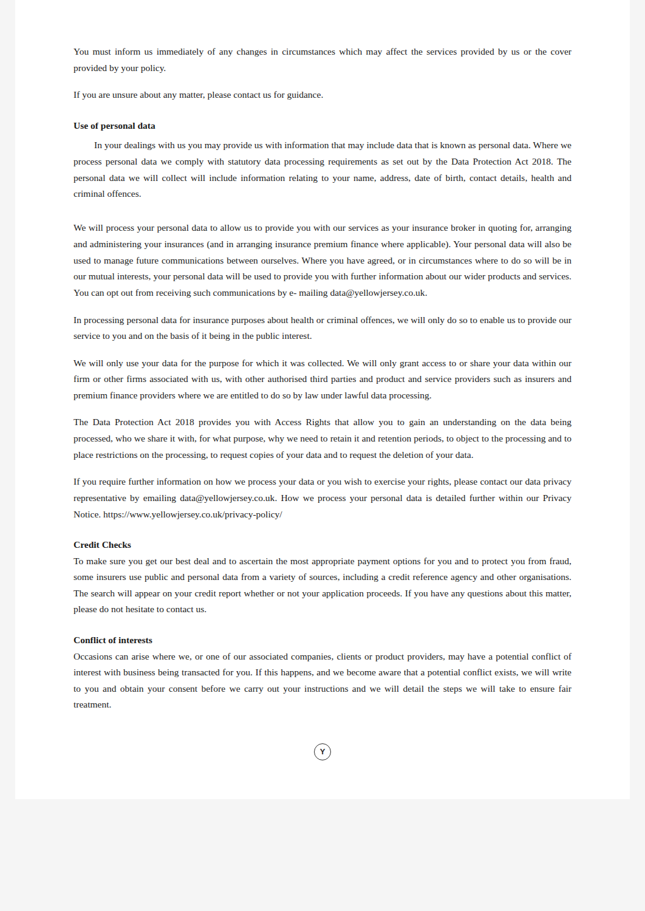You must inform us immediately of any changes in circumstances which may affect the services provided by us or the cover provided by your policy.
If you are unsure about any matter, please contact us for guidance.
Use of personal data
In your dealings with us you may provide us with information that may include data that is known as personal data. Where we process personal data we comply with statutory data processing requirements as set out by the Data Protection Act 2018. The personal data we will collect will include information relating to your name, address, date of birth, contact details, health and criminal offences.
We will process your personal data to allow us to provide you with our services as your insurance broker in quoting for, arranging and administering your insurances (and in arranging insurance premium finance where applicable). Your personal data will also be used to manage future communications between ourselves. Where you have agreed, or in circumstances where to do so will be in our mutual interests, your personal data will be used to provide you with further information about our wider products and services. You can opt out from receiving such communications by e- mailing data@yellowjersey.co.uk.
In processing personal data for insurance purposes about health or criminal offences, we will only do so to enable us to provide our service to you and on the basis of it being in the public interest.
We will only use your data for the purpose for which it was collected. We will only grant access to or share your data within our firm or other firms associated with us, with other authorised third parties and product and service providers such as insurers and premium finance providers where we are entitled to do so by law under lawful data processing.
The Data Protection Act 2018 provides you with Access Rights that allow you to gain an understanding on the data being processed, who we share it with, for what purpose, why we need to retain it and retention periods, to object to the processing and to place restrictions on the processing, to request copies of your data and to request the deletion of your data.
If you require further information on how we process your data or you wish to exercise your rights, please contact our data privacy representative by emailing data@yellowjersey.co.uk. How we process your personal data is detailed further within our Privacy Notice. https://www.yellowjersey.co.uk/privacy-policy/
Credit Checks
To make sure you get our best deal and to ascertain the most appropriate payment options for you and to protect you from fraud, some insurers use public and personal data from a variety of sources, including a credit reference agency and other organisations. The search will appear on your credit report whether or not your application proceeds. If you have any questions about this matter, please do not hesitate to contact us.
Conflict of interests
Occasions can arise where we, or one of our associated companies, clients or product providers, may have a potential conflict of interest with business being transacted for you. If this happens, and we become aware that a potential conflict exists, we will write to you and obtain your consent before we carry out your instructions and we will detail the steps we will take to ensure fair treatment.